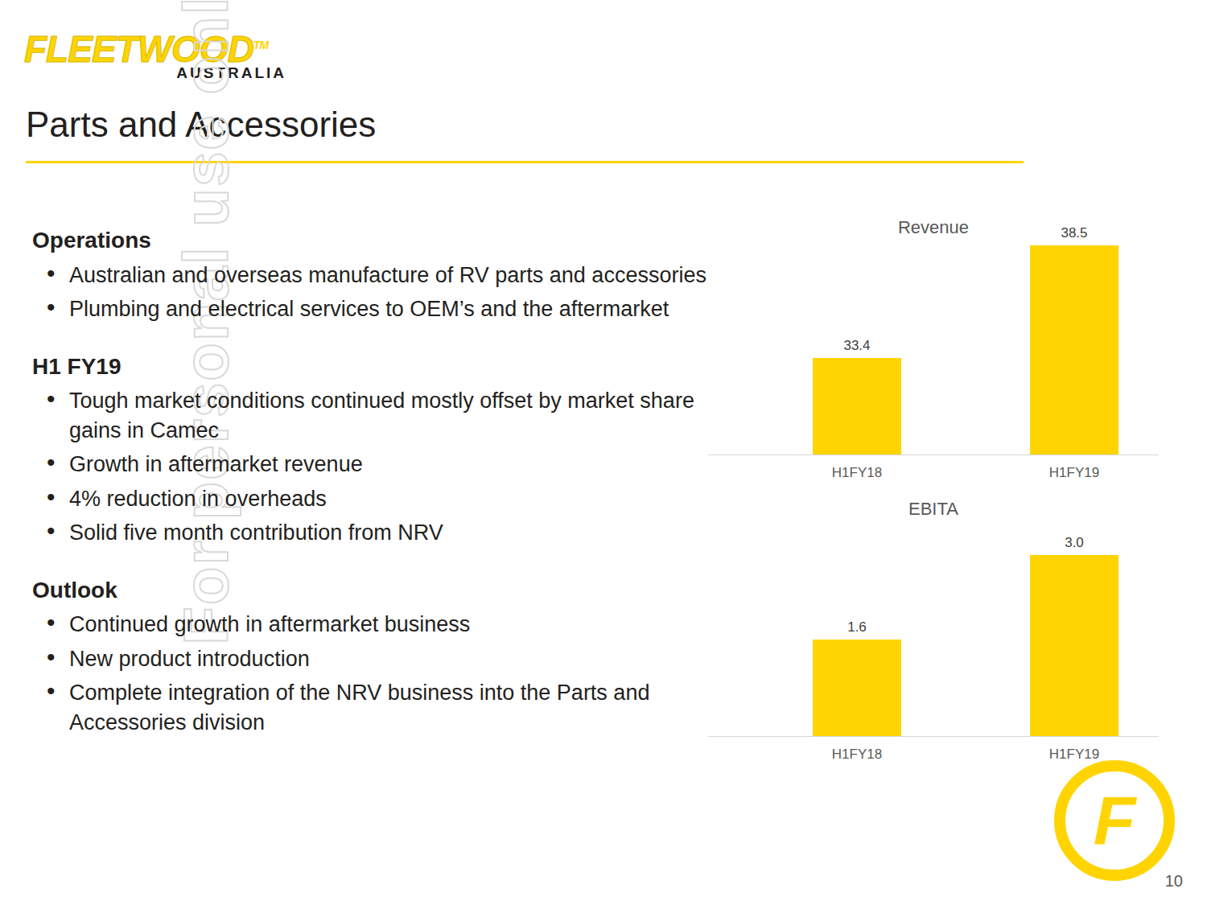FLEETWOODTM
AUSTRALIA
Parts and Accessories
For personal use only
Operations
Australian and overseas manufacture of RV parts and accessories
Plumbing and electrical services to OEM’s and the aftermarket
H1 FY19
Tough market conditions continued mostly offset by market share gains in Camec
Growth in aftermarket revenue
4% reduction in overheads
Solid five month contribution from NRV
Outlook
Continued growth in aftermarket business
New product introduction
Complete integration of the NRV business into the Parts and Accessories division
Revenue
33.4
38.5
H1FY18
H1FY19
EBITA
1.6
3.0
H1FY18
H1FY19
F
10